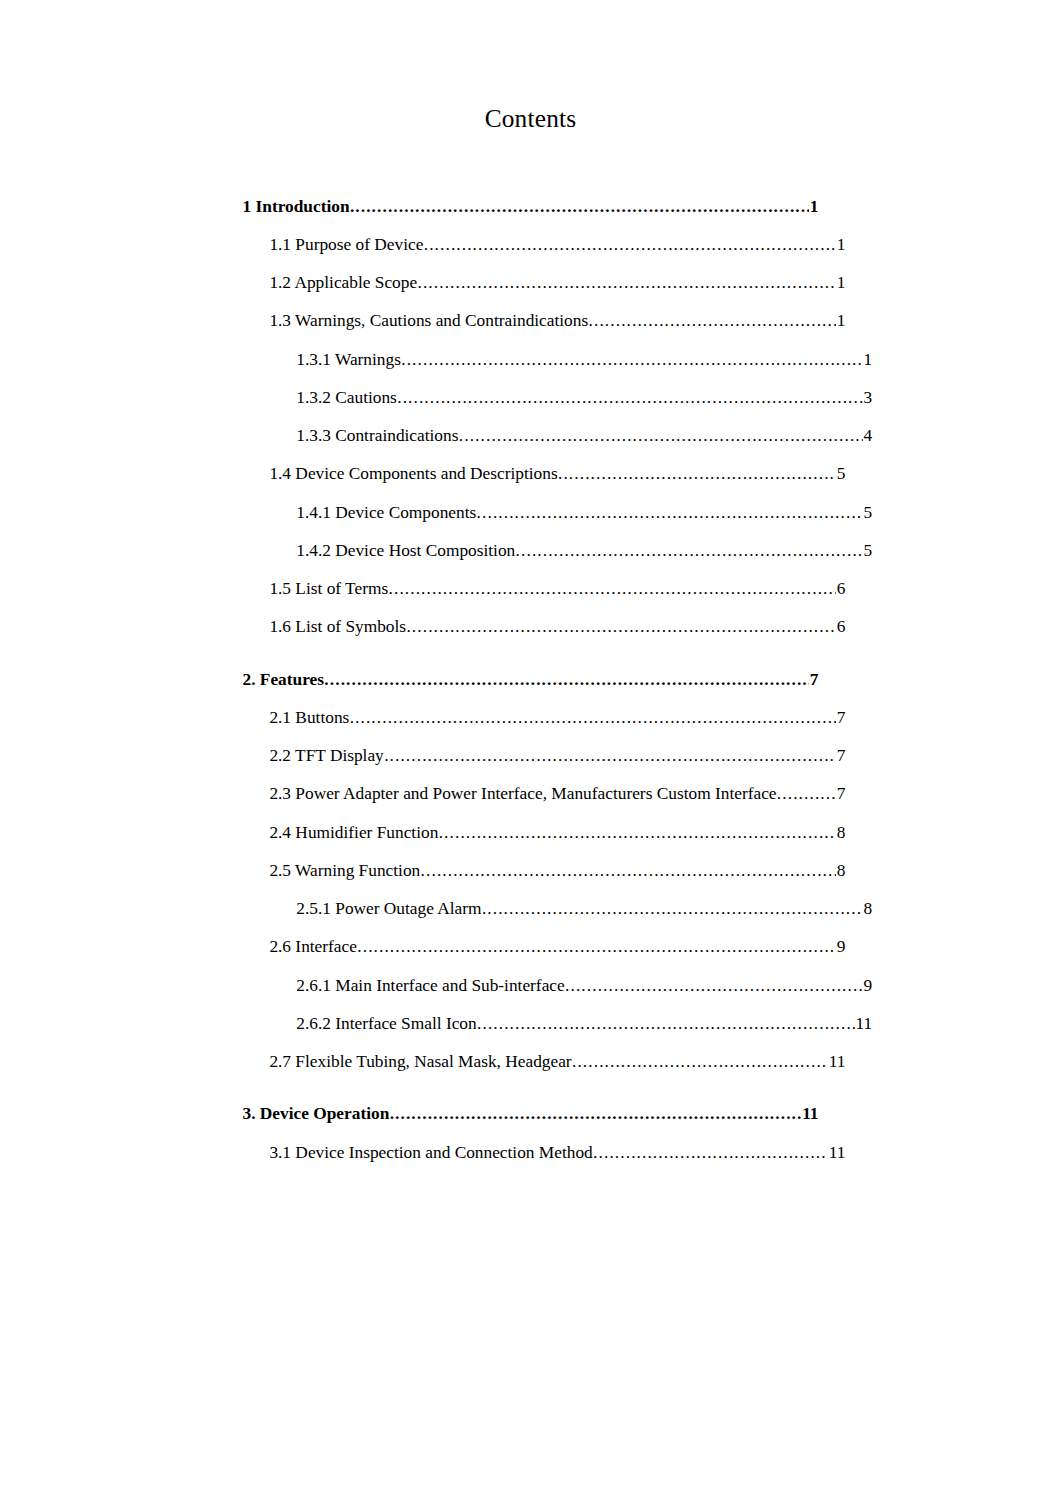Contents
1 Introduction .................................................................................................................. 1
1.1 Purpose of Device ............................................................................................. 1
1.2 Applicable Scope .............................................................................................. 1
1.3 Warnings, Cautions and Contraindications ......................................................... 1
1.3.1 Warnings ..................................................................................................... 1
1.3.2 Cautions ....................................................................................................... 3
1.3.3 Contraindications ......................................................................................... 4
1.4 Device Components and Descriptions .............................................................. 5
1.4.1 Device Components ....................................................................................... 5
1.4.2 Device Host Composition ............................................................................ 5
1.5 List of Terms .................................................................................................... 6
1.6 List of Symbols ................................................................................................ 6
2. Features ....................................................................................................................... 7
2.1 Buttons ........................................................................................................... 7
2.2 TFT Display ..................................................................................................... 7
2.3 Power Adapter and Power Interface, Manufacturers Custom Interface ............... 7
2.4 Humidifier Function ........................................................................................... 8
2.5 Warning Function .............................................................................................. 8
2.5.1 Power Outage Alarm ..................................................................................... 8
2.6 Interface ........................................................................................................... 9
2.6.1 Main Interface and Sub-interface ................................................................. 9
2.6.2 Interface Small Icon ..................................................................................... 11
2.7 Flexible Tubing, Nasal Mask, Headgear ........................................................... 11
3. Device Operation ............................................................................................. 11
3.1 Device Inspection and Connection Method ....................................................... 11